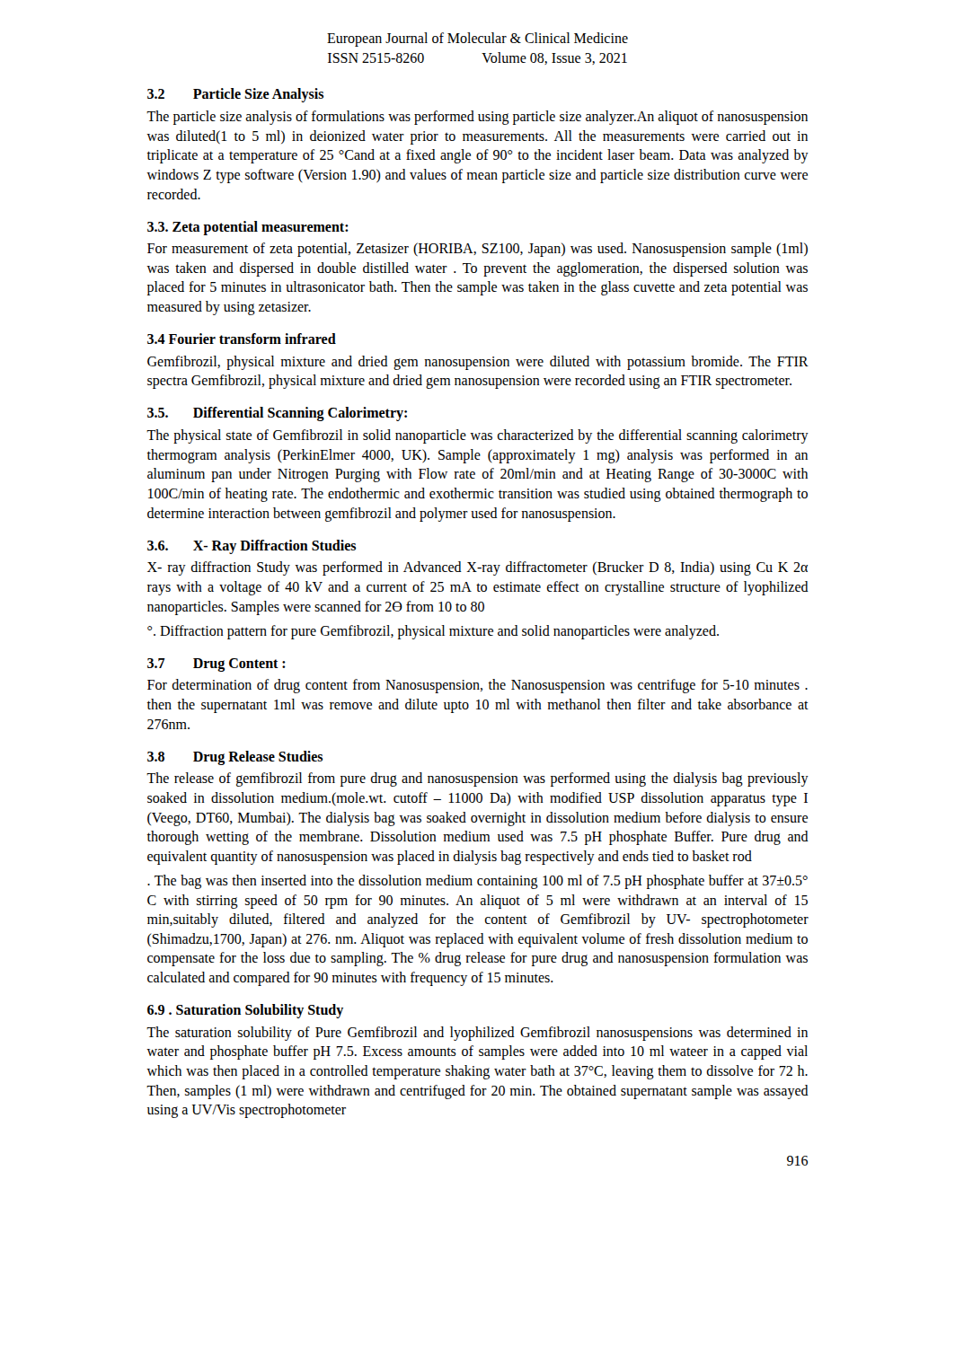European Journal of Molecular & Clinical Medicine ISSN 2515-8260 Volume 08, Issue 3, 2021
3.2 Particle Size Analysis
The particle size analysis of formulations was performed using particle size analyzer.An aliquot of nanosuspension was diluted(1 to 5 ml) in deionized water prior to measurements. All the measurements were carried out in triplicate at a temperature of 25 °Cand at a fixed angle of 90° to the incident laser beam. Data was analyzed by windows Z type software (Version 1.90) and values of mean particle size and particle size distribution curve were recorded.
3.3. Zeta potential measurement:
For measurement of zeta potential, Zetasizer (HORIBA, SZ100, Japan) was used. Nanosuspension sample (1ml) was taken and dispersed in double distilled water . To prevent the agglomeration, the dispersed solution was placed for 5 minutes in ultrasonicator bath. Then the sample was taken in the glass cuvette and zeta potential was measured by using zetasizer.
3.4 Fourier transform infrared
Gemfibrozil, physical mixture and dried gem nanosupension were diluted with potassium bromide. The FTIR spectra Gemfibrozil, physical mixture and dried gem nanosupension were recorded using an FTIR spectrometer.
3.5. Differential Scanning Calorimetry:
The physical state of Gemfibrozil in solid nanoparticle was characterized by the differential scanning calorimetry thermogram analysis (PerkinElmer 4000, UK). Sample (approximately 1 mg) analysis was performed in an aluminum pan under Nitrogen Purging with Flow rate of 20ml/min and at Heating Range of 30-3000C with 100C/min of heating rate. The endothermic and exothermic transition was studied using obtained thermograph to determine interaction between gemfibrozil and polymer used for nanosuspension.
3.6. X- Ray Diffraction Studies
X- ray diffraction Study was performed in Advanced X-ray diffractometer (Brucker D 8, India) using Cu K 2α rays with a voltage of 40 kV and a current of 25 mA to estimate effect on crystalline structure of lyophilized nanoparticles. Samples were scanned for 2Ө from 10 to 80
°. Diffraction pattern for pure Gemfibrozil, physical mixture and solid nanoparticles were analyzed.
3.7 Drug Content :
For determination of drug content from Nanosuspension, the Nanosuspension was centrifuge for 5-10 minutes . then the supernatant 1ml was remove and dilute upto 10 ml with methanol then filter and take absorbance at 276nm.
3.8 Drug Release Studies
The release of gemfibrozil from pure drug and nanosuspension was performed using the dialysis bag previously soaked in dissolution medium.(mole.wt. cutoff – 11000 Da) with modified USP dissolution apparatus type I (Veego, DT60, Mumbai). The dialysis bag was soaked overnight in dissolution medium before dialysis to ensure thorough wetting of the membrane. Dissolution medium used was 7.5 pH phosphate Buffer. Pure drug and equivalent quantity of nanosuspension was placed in dialysis bag respectively and ends tied to basket rod
. The bag was then inserted into the dissolution medium containing 100 ml of 7.5 pH phosphate buffer at 37±0.5° C with stirring speed of 50 rpm for 90 minutes. An aliquot of 5 ml were withdrawn at an interval of 15 min,suitably diluted, filtered and analyzed for the content of Gemfibrozil by UV- spectrophotometer (Shimadzu,1700, Japan) at 276. nm. Aliquot was replaced with equivalent volume of fresh dissolution medium to compensate for the loss due to sampling. The % drug release for pure drug and nanosuspension formulation was calculated and compared for 90 minutes with frequency of 15 minutes.
6.9 . Saturation Solubility Study
The saturation solubility of Pure Gemfibrozil and lyophilized Gemfibrozil nanosuspensions was determined in water and phosphate buffer pH 7.5. Excess amounts of samples were added into 10 ml wateer in a capped vial which was then placed in a controlled temperature shaking water bath at 37°C, leaving them to dissolve for 72 h. Then, samples (1 ml) were withdrawn and centrifuged for 20 min. The obtained supernatant sample was assayed using a UV/Vis spectrophotometer
916